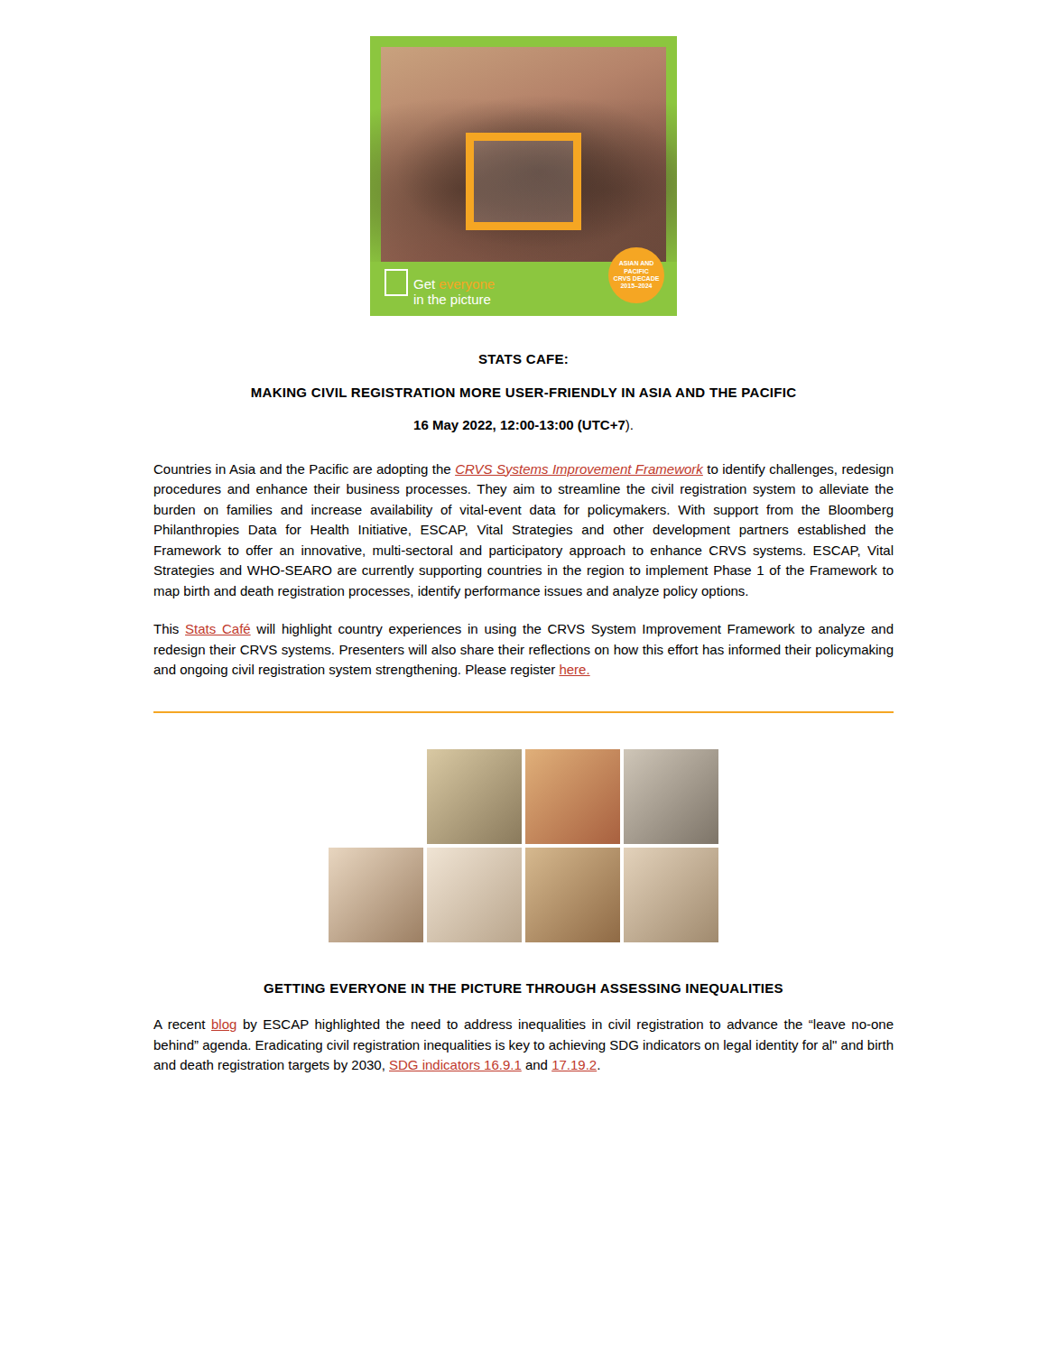Get everyone
in the picture
ASIAN AND PACIFIC
CRVS DECADE
2015–2024
STATS CAFE:
MAKING CIVIL REGISTRATION MORE USER-FRIENDLY IN ASIA AND THE PACIFIC
16 May 2022, 12:00-13:00 (UTC+7).
Countries in Asia and the Pacific are adopting the CRVS Systems Improvement Framework to identify challenges, redesign procedures and enhance their business processes. They aim to streamline the civil registration system to alleviate the burden on families and increase availability of vital-event data for policymakers. With support from the Bloomberg Philanthropies Data for Health Initiative, ESCAP, Vital Strategies and other development partners established the Framework to offer an innovative, multi-sectoral and participatory approach to enhance CRVS systems. ESCAP, Vital Strategies and WHO-SEARO are currently supporting countries in the region to implement Phase 1 of the Framework to map birth and death registration processes, identify performance issues and analyze policy options.
This Stats Café will highlight country experiences in using the CRVS System Improvement Framework to analyze and redesign their CRVS systems. Presenters will also share their reflections on how this effort has informed their policymaking and ongoing civil registration system strengthening. Please register here.
GETTING EVERYONE IN THE PICTURE THROUGH ASSESSING INEQUALITIES
A recent blog by ESCAP highlighted the need to address inequalities in civil registration to advance the “leave no-one behind” agenda. Eradicating civil registration inequalities is key to achieving SDG indicators on legal identity for al" and birth and death registration targets by 2030, SDG indicators 16.9.1 and 17.19.2.